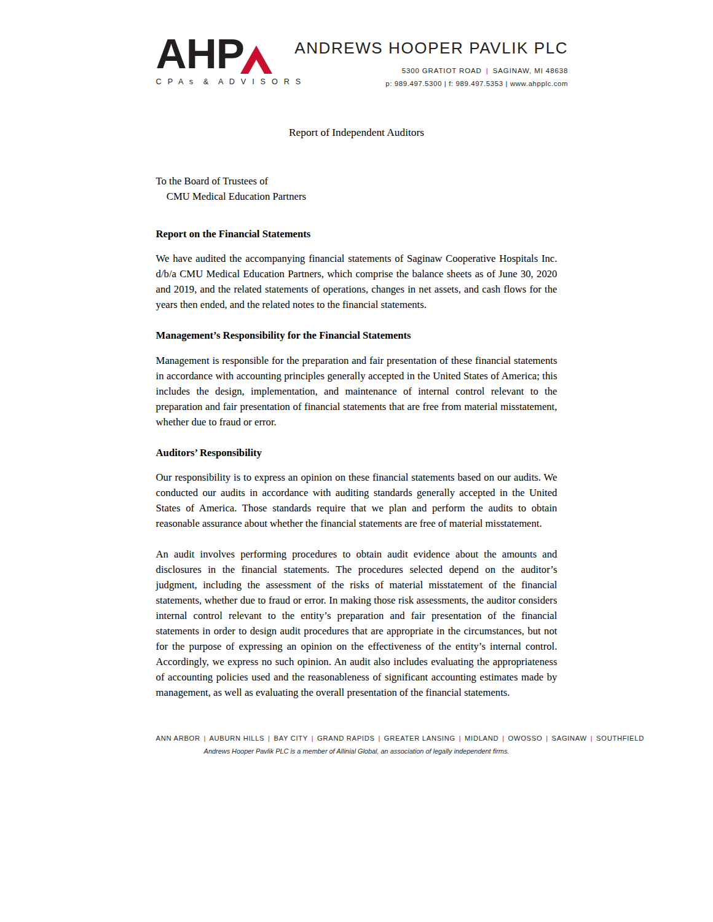AHP
C P A s & A D V I S O R S
ANDREWS HOOPER PAVLIK PLC
5300 GRATIOT ROAD | SAGINAW, MI 48638
p: 989.497.5300 | f: 989.497.5353 | www.ahpplc.com
Report of Independent Auditors
To the Board of Trustees of
CMU Medical Education Partners
Report on the Financial Statements
We have audited the accompanying financial statements of Saginaw Cooperative Hospitals Inc. d/b/a CMU Medical Education Partners, which comprise the balance sheets as of June 30, 2020 and 2019, and the related statements of operations, changes in net assets, and cash flows for the years then ended, and the related notes to the financial statements.
Management’s Responsibility for the Financial Statements
Management is responsible for the preparation and fair presentation of these financial statements in accordance with accounting principles generally accepted in the United States of America; this includes the design, implementation, and maintenance of internal control relevant to the preparation and fair presentation of financial statements that are free from material misstatement, whether due to fraud or error.
Auditors’ Responsibility
Our responsibility is to express an opinion on these financial statements based on our audits. We conducted our audits in accordance with auditing standards generally accepted in the United States of America. Those standards require that we plan and perform the audits to obtain reasonable assurance about whether the financial statements are free of material misstatement.
An audit involves performing procedures to obtain audit evidence about the amounts and disclosures in the financial statements. The procedures selected depend on the auditor’s judgment, including the assessment of the risks of material misstatement of the financial statements, whether due to fraud or error. In making those risk assessments, the auditor considers internal control relevant to the entity’s preparation and fair presentation of the financial statements in order to design audit procedures that are appropriate in the circumstances, but not for the purpose of expressing an opinion on the effectiveness of the entity’s internal control. Accordingly, we express no such opinion. An audit also includes evaluating the appropriateness of accounting policies used and the reasonableness of significant accounting estimates made by management, as well as evaluating the overall presentation of the financial statements.
ANN ARBOR | AUBURN HILLS | BAY CITY | GRAND RAPIDS | GREATER LANSING | MIDLAND | OWOSSO | SAGINAW | SOUTHFIELD
Andrews Hooper Pavlik PLC is a member of Allinial Global, an association of legally independent firms.